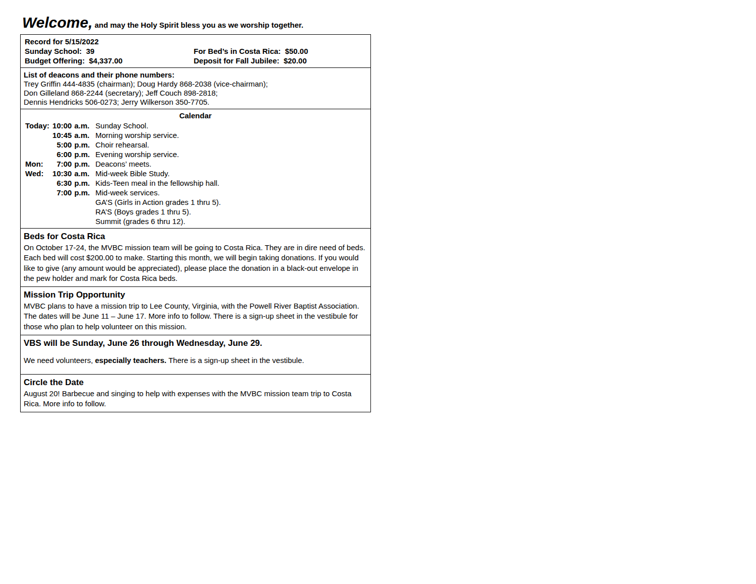Welcome, and may the Holy Spirit bless you as we worship together.
| Record for 5/15/2022 |
| Sunday School: 39 | For Bed’s in Costa Rica: $50.00 |
| Budget Offering: $4,337.00 | Deposit for Fall Jubilee: $20.00 |
List of deacons and their phone numbers:
Trey Griffin 444-4835 (chairman); Doug Hardy 868-2038 (vice-chairman);
Don Gilleland 868-2244 (secretary); Jeff Couch 898-2818;
Dennis Hendricks 506-0273; Jerry Wilkerson 350-7705.
Calendar
| Today: | 10:00 | a.m. | Sunday School. |
| | 10:45 | a.m. | Morning worship service. |
| | 5:00 | p.m. | Choir rehearsal. |
| | 6:00 | p.m. | Evening worship service. |
| Mon: | 7:00 | p.m. | Deacons’ meets. |
| Wed: | 10:30 | a.m. | Mid-week Bible Study. |
| | 6:30 | p.m. | Kids-Teen meal in the fellowship hall. |
| | 7:00 | p.m. | Mid-week services. |
| | | | GA’S (Girls in Action grades 1 thru 5). |
| | | | RA’S (Boys grades 1 thru 5). |
| | | | Summit (grades 6 thru 12). |
Beds for Costa Rica
On October 17-24, the MVBC mission team will be going to Costa Rica. They are in dire need of beds. Each bed will cost $200.00 to make. Starting this month, we will begin taking donations. If you would like to give (any amount would be appreciated), please place the donation in a black-out envelope in the pew holder and mark for Costa Rica beds.
Mission Trip Opportunity
MVBC plans to have a mission trip to Lee County, Virginia, with the Powell River Baptist Association. The dates will be June 11 – June 17. More info to follow. There is a sign-up sheet in the vestibule for those who plan to help volunteer on this mission.
VBS will be Sunday, June 26 through Wednesday, June 29.
We need volunteers, especially teachers. There is a sign-up sheet in the vestibule.
Circle the Date
August 20! Barbecue and singing to help with expenses with the MVBC mission team trip to Costa Rica. More info to follow.